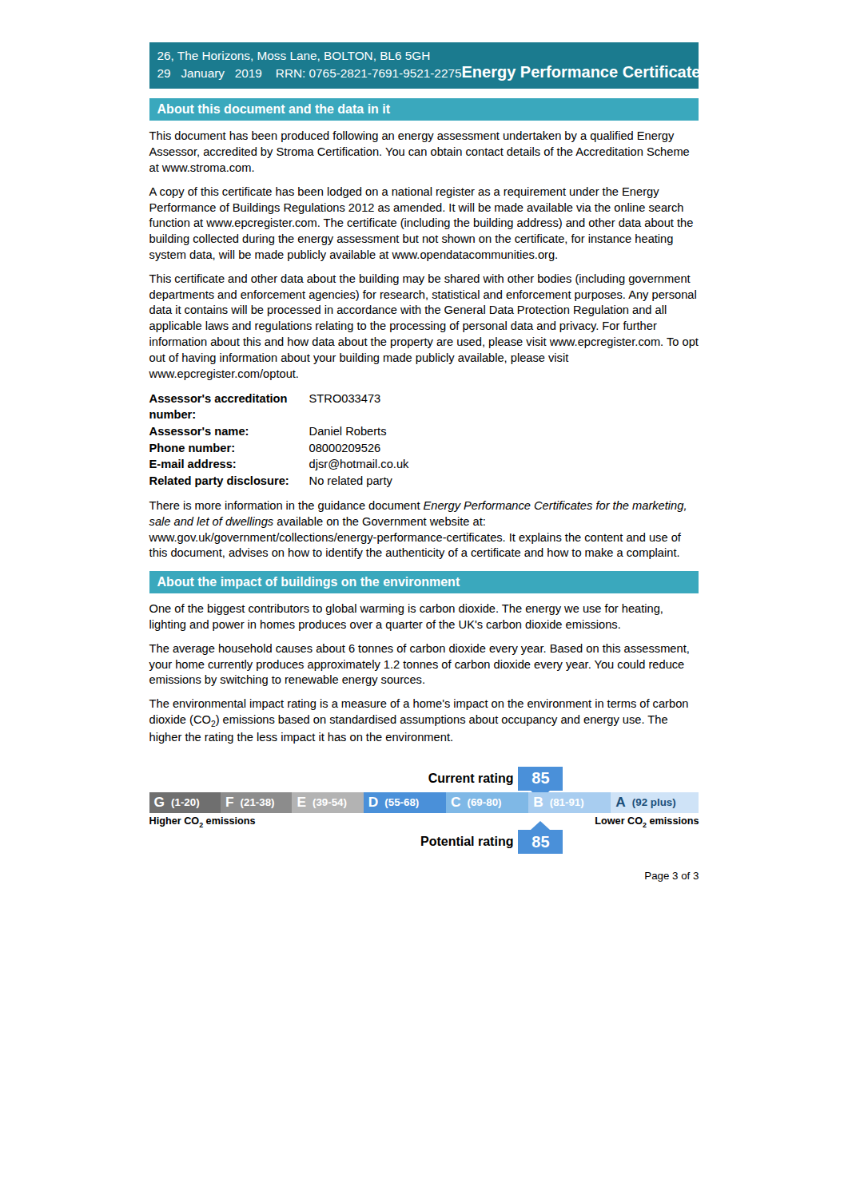26, The Horizons, Moss Lane, BOLTON, BL6 5GH
29 January 2019 RRN: 0765-2821-7691-9521-2275
Energy Performance Certificate
About this document and the data in it
This document has been produced following an energy assessment undertaken by a qualified Energy Assessor, accredited by Stroma Certification. You can obtain contact details of the Accreditation Scheme at www.stroma.com.
A copy of this certificate has been lodged on a national register as a requirement under the Energy Performance of Buildings Regulations 2012 as amended. It will be made available via the online search function at www.epcregister.com. The certificate (including the building address) and other data about the building collected during the energy assessment but not shown on the certificate, for instance heating system data, will be made publicly available at www.opendatacommunities.org.
This certificate and other data about the building may be shared with other bodies (including government departments and enforcement agencies) for research, statistical and enforcement purposes. Any personal data it contains will be processed in accordance with the General Data Protection Regulation and all applicable laws and regulations relating to the processing of personal data and privacy. For further information about this and how data about the property are used, please visit www.epcregister.com. To opt out of having information about your building made publicly available, please visit www.epcregister.com/optout.
| Assessor's accreditation number: | STRO033473 |
| Assessor's name: | Daniel Roberts |
| Phone number: | 08000209526 |
| E-mail address: | djsr@hotmail.co.uk |
| Related party disclosure: | No related party |
There is more information in the guidance document Energy Performance Certificates for the marketing, sale and let of dwellings available on the Government website at: www.gov.uk/government/collections/energy-performance-certificates. It explains the content and use of this document, advises on how to identify the authenticity of a certificate and how to make a complaint.
About the impact of buildings on the environment
One of the biggest contributors to global warming is carbon dioxide. The energy we use for heating, lighting and power in homes produces over a quarter of the UK's carbon dioxide emissions.
The average household causes about 6 tonnes of carbon dioxide every year. Based on this assessment, your home currently produces approximately 1.2 tonnes of carbon dioxide every year. You could reduce emissions by switching to renewable energy sources.
The environmental impact rating is a measure of a home's impact on the environment in terms of carbon dioxide (CO2) emissions based on standardised assumptions about occupancy and energy use. The higher the rating the less impact it has on the environment.
Current rating 85
G(1-20)
F(21-38)
E(39-54)
D(55-68)
C(69-80)
B(81-91)
A(92 plus)
Higher CO2 emissions Lower CO2 emissions
Potential rating 85
Page 3 of 3